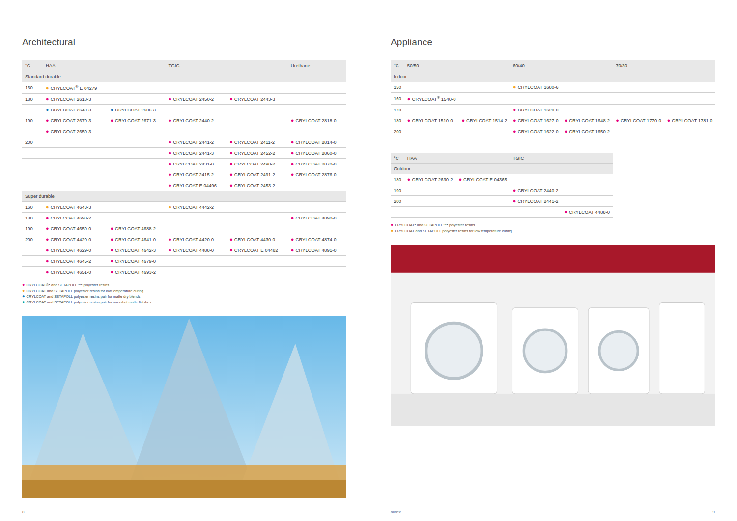Architectural
| °C | HAA | TGIC | Urethane |
| --- | --- | --- | --- |
| Standard durable |
| 160 | ● CRYLCOAT ® E 04279 | | | | |
| 180 | ● CRYLCOAT 2618-3 | | ● CRYLCOAT 2450-2 | ● CRYLCOAT 2443-3 | |
| | ● CRYLCOAT 2640-3 | ● CRYLCOAT 2606-3 | | | |
| 190 | ● CRYLCOAT 2670-3 | ● CRYLCOAT 2671-3 | ● CRYLCOAT 2440-2 | | ● CRYLCOAT 2818-0 |
| | ● CRYLCOAT 2650-3 | | | | |
| 200 | | | ● CRYLCOAT 2441-2 | ● CRYLCOAT 2411-2 | ● CRYLCOAT 2814-0 |
| | | | ● CRYLCOAT 2441-3 | ● CRYLCOAT 2452-2 | ● CRYLCOAT 2860-0 |
| | | | ● CRYLCOAT 2431-0 | ● CRYLCOAT 2490-2 | ● CRYLCOAT 2870-0 |
| | | | ● CRYLCOAT 2415-2 | ● CRYLCOAT 2491-2 | ● CRYLCOAT 2876-0 |
| | | | ● CRYLCOAT E 04496 | ● CRYLCOAT 2453-2 | |
| Super durable |
| 160 | ● CRYLCOAT 4643-3 | | ● CRYLCOAT 4442-2 | | |
| 180 | ● CRYLCOAT 4698-2 | | | | ● CRYLCOAT 4890-0 |
| 190 | ● CRYLCOAT 4659-0 | ● CRYLCOAT 4688-2 | | | |
| 200 | ● CRYLCOAT 4420-0 | ● CRYLCOAT 4641-0 | ● CRYLCOAT 4420-0 | ● CRYLCOAT 4430-0 | ● CRYLCOAT 4874-0 |
| | ● CRYLCOAT 4629-0 | ● CRYLCOAT 4642-3 | ● CRYLCOAT 4488-0 | ● CRYLCOAT E 04482 | ● CRYLCOAT 4891-0 |
| | ● CRYLCOAT 4645-2 | ● CRYLCOAT 4679-0 | | | |
| | ● CRYLCOAT 4651-0 | ● CRYLCOAT 4693-2 | | | |
●CRYLCOAT®* and SETAPOLL™* polyester resins
●CRYLCOAT and SETAPOLL polyester resins for low temperature curing
●CRYLCOAT and SETAPOLL polyester resins pair for matte dry blends
●CRYLCOAT and SETAPOLL polyester resins pair for one-shot matte finishes
8
Appliance
| °C | 50/50 | 60/40 | 70/30 |
| --- | --- | --- | --- |
| Indoor |
| 150 | | | ● CRYLCOAT 1680-6 | | | |
| 160 | ● CRYLCOAT ® 1540-0 | | | | | |
| 170 | | | ● CRYLCOAT 1620-0 | | | |
| 180 | ● CRYLCOAT 1510-0 | ● CRYLCOAT 1514-2 | ● CRYLCOAT 1627-0 | ● CRYLCOAT 1648-2 | ● CRYLCOAT 1770-0 | ● CRYLCOAT 1781-0 |
| 200 | | | ● CRYLCOAT 1622-0 | ● CRYLCOAT 1650-2 | | |
| °C | HAA | TGIC |
| --- | --- | --- |
| Outdoor |
| 180 | ● CRYLCOAT 2630-2 | ● CRYLCOAT E 04365 | | |
| 190 | | | ● CRYLCOAT 2440-2 | |
| 200 | | | ● CRYLCOAT 2441-2 | |
| | | | | ● CRYLCOAT 4488-0 |
●CRYLCOAT* and SETAPOLL™* polyester resins
●CRYLCOAT and SETAPOLL polyester resins for low temperature curing
allnex
9